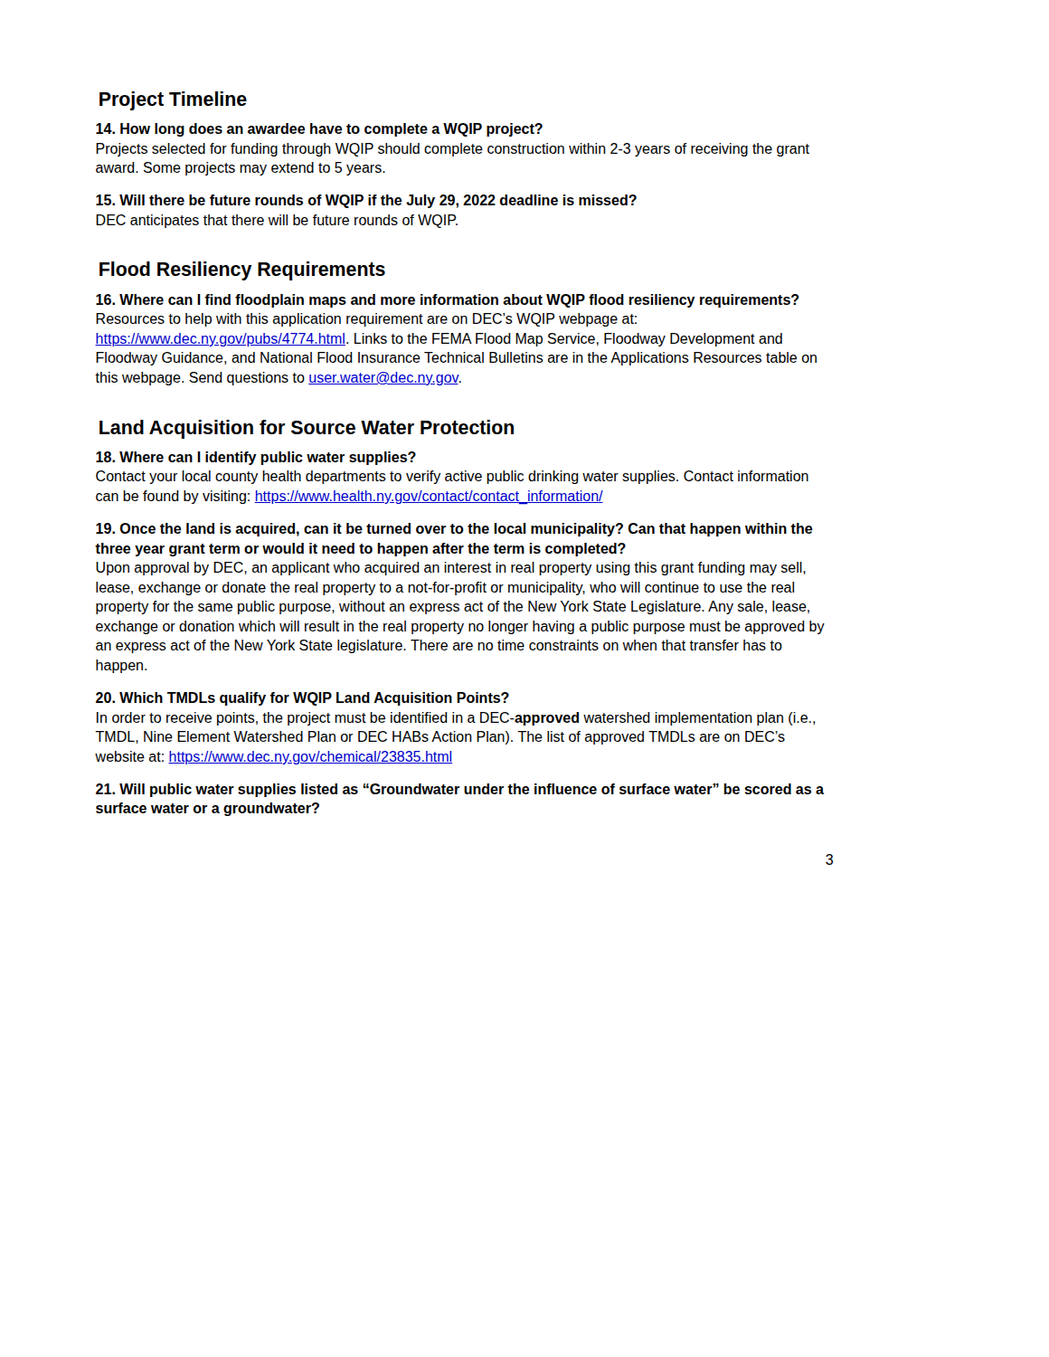Project Timeline
14. How long does an awardee have to complete a WQIP project?
Projects selected for funding through WQIP should complete construction within 2-3 years of receiving the grant award. Some projects may extend to 5 years.
15. Will there be future rounds of WQIP if the July 29, 2022 deadline is missed?
DEC anticipates that there will be future rounds of WQIP.
Flood Resiliency Requirements
16. Where can I find floodplain maps and more information about WQIP flood resiliency requirements?
Resources to help with this application requirement are on DEC’s WQIP webpage at: https://www.dec.ny.gov/pubs/4774.html. Links to the FEMA Flood Map Service, Floodway Development and Floodway Guidance, and National Flood Insurance Technical Bulletins are in the Applications Resources table on this webpage. Send questions to user.water@dec.ny.gov.
Land Acquisition for Source Water Protection
18. Where can I identify public water supplies?
Contact your local county health departments to verify active public drinking water supplies. Contact information can be found by visiting: https://www.health.ny.gov/contact/contact_information/
19. Once the land is acquired, can it be turned over to the local municipality? Can that happen within the three year grant term or would it need to happen after the term is completed?
Upon approval by DEC, an applicant who acquired an interest in real property using this grant funding may sell, lease, exchange or donate the real property to a not-for-profit or municipality, who will continue to use the real property for the same public purpose, without an express act of the New York State Legislature. Any sale, lease, exchange or donation which will result in the real property no longer having a public purpose must be approved by an express act of the New York State legislature. There are no time constraints on when that transfer has to happen.
20. Which TMDLs qualify for WQIP Land Acquisition Points?
In order to receive points, the project must be identified in a DEC-approved watershed implementation plan (i.e., TMDL, Nine Element Watershed Plan or DEC HABs Action Plan). The list of approved TMDLs are on DEC’s website at: https://www.dec.ny.gov/chemical/23835.html
21. Will public water supplies listed as “Groundwater under the influence of surface water” be scored as a surface water or a groundwater?
3